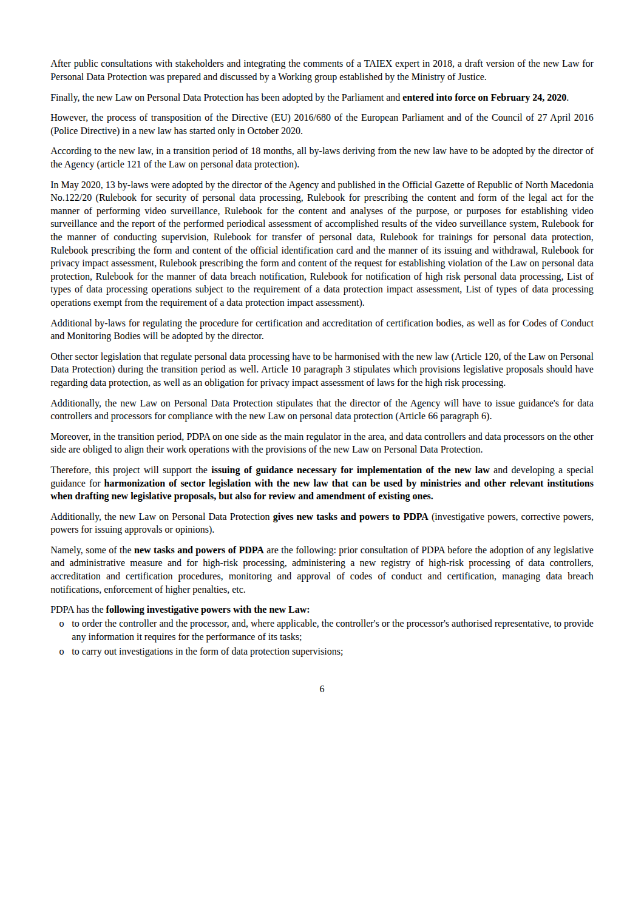After public consultations with stakeholders and integrating the comments of a TAIEX expert in 2018, a draft version of the new Law for Personal Data Protection was prepared and discussed by a Working group established by the Ministry of Justice.
Finally, the new Law on Personal Data Protection has been adopted by the Parliament and entered into force on February 24, 2020.
However, the process of transposition of the Directive (EU) 2016/680 of the European Parliament and of the Council of 27 April 2016 (Police Directive) in a new law has started only in October 2020.
According to the new law, in a transition period of 18 months, all by-laws deriving from the new law have to be adopted by the director of the Agency (article 121 of the Law on personal data protection).
In May 2020, 13 by-laws were adopted by the director of the Agency and published in the Official Gazette of Republic of North Macedonia No.122/20 (Rulebook for security of personal data processing, Rulebook for prescribing the content and form of the legal act for the manner of performing video surveillance, Rulebook for the content and analyses of the purpose, or purposes for establishing video surveillance and the report of the performed periodical assessment of accomplished results of the video surveillance system, Rulebook for the manner of conducting supervision, Rulebook for transfer of personal data, Rulebook for trainings for personal data protection, Rulebook prescribing the form and content of the official identification card and the manner of its issuing and withdrawal, Rulebook for privacy impact assessment, Rulebook prescribing the form and content of the request for establishing violation of the Law on personal data protection, Rulebook for the manner of data breach notification, Rulebook for notification of high risk personal data processing, List of types of data processing operations subject to the requirement of a data protection impact assessment, List of types of data processing operations exempt from the requirement of a data protection impact assessment).
Additional by-laws for regulating the procedure for certification and accreditation of certification bodies, as well as for Codes of Conduct and Monitoring Bodies will be adopted by the director.
Other sector legislation that regulate personal data processing have to be harmonised with the new law (Article 120, of the Law on Personal Data Protection) during the transition period as well. Article 10 paragraph 3 stipulates which provisions legislative proposals should have regarding data protection, as well as an obligation for privacy impact assessment of laws for the high risk processing.
Additionally, the new Law on Personal Data Protection stipulates that the director of the Agency will have to issue guidance's for data controllers and processors for compliance with the new Law on personal data protection (Article 66 paragraph 6).
Moreover, in the transition period, PDPA on one side as the main regulator in the area, and data controllers and data processors on the other side are obliged to align their work operations with the provisions of the new Law on Personal Data Protection.
Therefore, this project will support the issuing of guidance necessary for implementation of the new law and developing a special guidance for harmonization of sector legislation with the new law that can be used by ministries and other relevant institutions when drafting new legislative proposals, but also for review and amendment of existing ones.
Additionally, the new Law on Personal Data Protection gives new tasks and powers to PDPA (investigative powers, corrective powers, powers for issuing approvals or opinions).
Namely, some of the new tasks and powers of PDPA are the following: prior consultation of PDPA before the adoption of any legislative and administrative measure and for high-risk processing, administering a new registry of high-risk processing of data controllers, accreditation and certification procedures, monitoring and approval of codes of conduct and certification, managing data breach notifications, enforcement of higher penalties, etc.
PDPA has the following investigative powers with the new Law:
to order the controller and the processor, and, where applicable, the controller's or the processor's authorised representative, to provide any information it requires for the performance of its tasks;
to carry out investigations in the form of data protection supervisions;
6